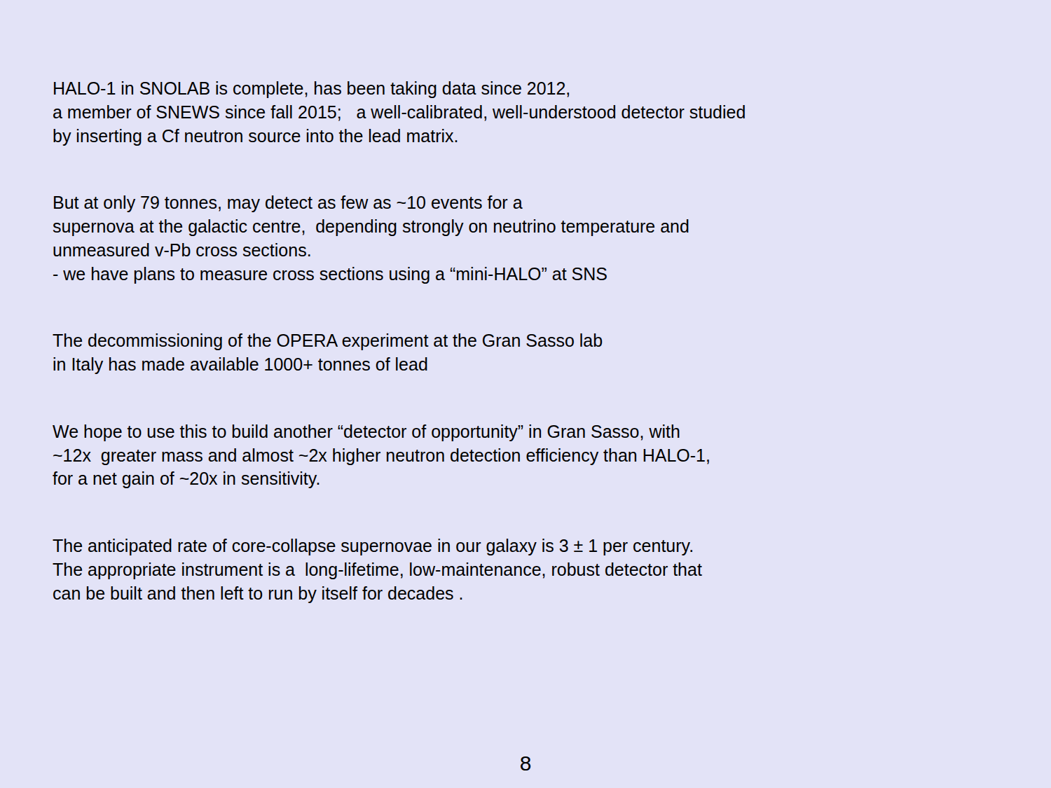HALO-1 in SNOLAB is complete, has been taking data since 2012,
a member of SNEWS since fall 2015; a well-calibrated, well-understood detector studied
by inserting a Cf neutron source into the lead matrix.
But at only 79 tonnes, may detect as few as ~10 events for a
supernova at the galactic centre, depending strongly on neutrino temperature and
unmeasured v-Pb cross sections.
- we have plans to measure cross sections using a “mini-HALO” at SNS
The decommissioning of the OPERA experiment at the Gran Sasso lab
in Italy has made available 1000+ tonnes of lead
We hope to use this to build another “detector of opportunity” in Gran Sasso, with
~12x greater mass and almost ~2x higher neutron detection efficiency than HALO-1,
for a net gain of ~20x in sensitivity.
The anticipated rate of core-collapse supernovae in our galaxy is 3 ± 1 per century.
The appropriate instrument is a long-lifetime, low-maintenance, robust detector that
can be built and then left to run by itself for decades .
8